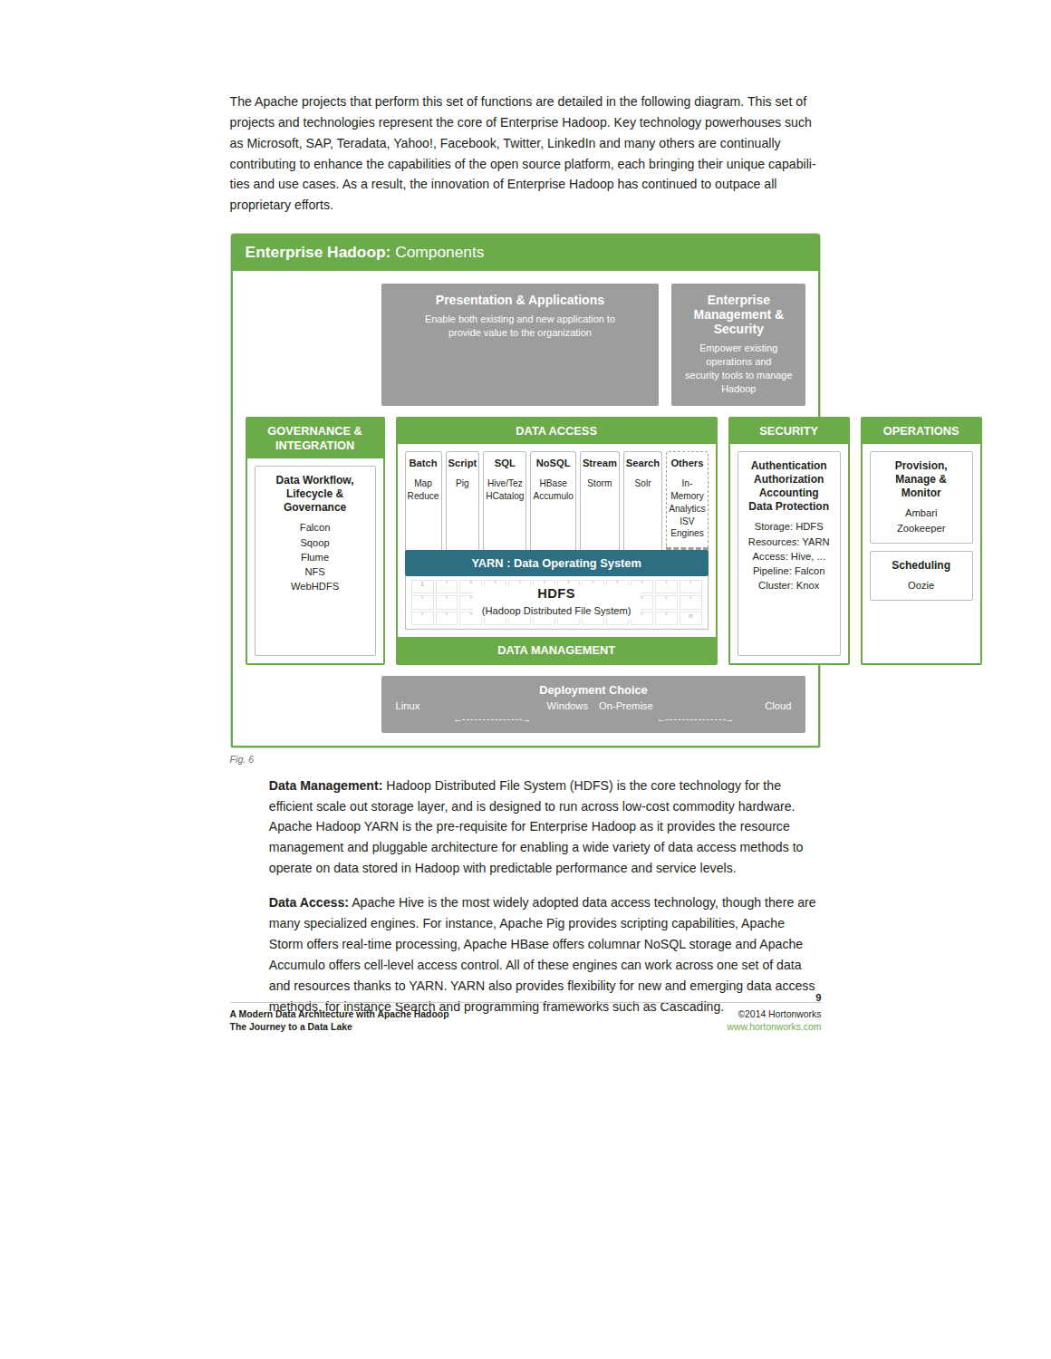The Apache projects that perform this set of functions are detailed in the following diagram. This set of projects and technologies represent the core of Enterprise Hadoop. Key technology powerhouses such as Microsoft, SAP, Teradata, Yahoo!, Facebook, Twitter, LinkedIn and many others are continually contributing to enhance the capabilities of the open source platform, each bringing their unique capabili- ties and use cases. As a result, the innovation of Enterprise Hadoop has continued to outpace all proprietary efforts.
Enterprise Hadoop: Components
Presentation & Applications
Enable both existing and new application to
provide value to the organization
Enterprise Management & Security
Empower existing operations and
security tools to manage Hadoop
GOVERNANCE &
INTEGRATION
Data Workflow,
Lifecycle &
Governance
Falcon
Sqoop
Flume
NFS
WebHDFS
DATA ACCESS
Batch Map
Reduce
Script Pig
SQLHive/Tez
HCatalog
NoSQLHBase
Accumulo
Stream Storm
Search Solr
Others In-Memory
Analytics
ISV Engines
YARN : Data Operating System
1
°
°
°
°
°
°
°
°
°
°
°
°
°
°
°
°
°
°
°
°
°
°
°
°
°
°
°
°
°
°
°
°
°
°
n
HDFS
(Hadoop Distributed File System)
DATA MANAGEMENT
SECURITY
Authentication
Authorization
Accounting
Data Protection
Storage: HDFS
Resources: YARN
Access: Hive, ...
Pipeline: Falcon
Cluster: Knox
OPERATIONS
Provision,
Manage &
Monitor
Ambari
Zookeeper
Scheduling
Oozie
Deployment Choice
Linux Windows
←- - - - - - - - - - - - - - -→
On-Premise Cloud
←- - - - - - - - - - - - - - -→
Fig. 6
Data Management: Hadoop Distributed File System (HDFS) is the core technology for the efficient scale out storage layer, and is designed to run across low-cost commodity hardware. Apache Hadoop YARN is the pre-requisite for Enterprise Hadoop as it provides the resource management and pluggable architecture for enabling a wide variety of data access methods to operate on data stored in Hadoop with predictable performance and service levels.
Data Access: Apache Hive is the most widely adopted data access technology, though there are many specialized engines. For instance, Apache Pig provides scripting capabilities, Apache Storm offers real-time processing, Apache HBase offers columnar NoSQL storage and Apache Accumulo offers cell-level access control. All of these engines can work across one set of data and resources thanks to YARN. YARN also provides flexibility for new and emerging data access methods, for instance Search and programming frameworks such as Cascading.
9
A Modern Data Architecture with Apache Hadoop
The Journey to a Data Lake
©2014 Hortonworks
www.hortonworks.com